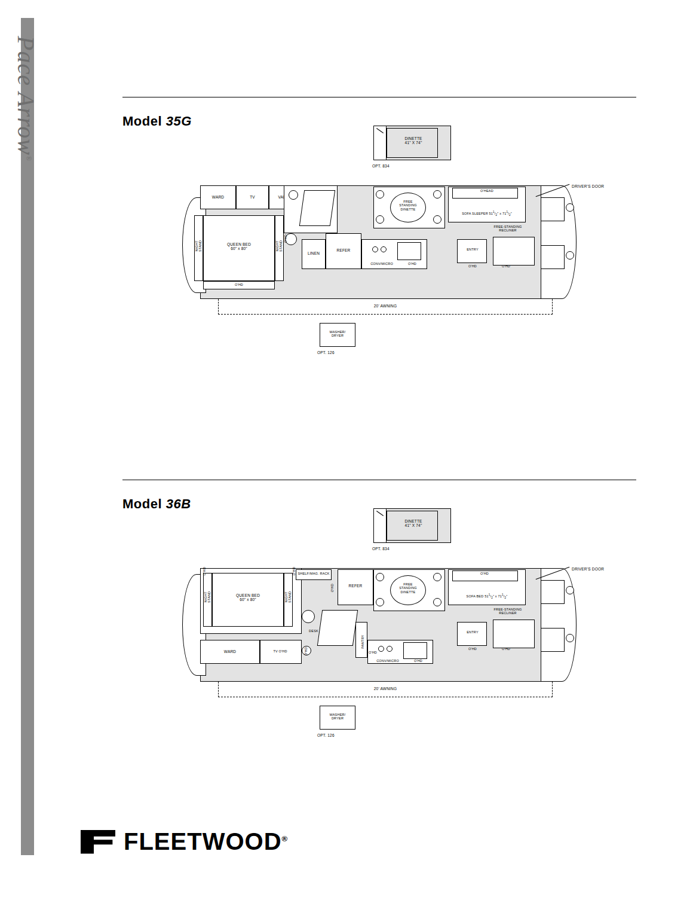Pace Arrow®
Model 35G
DINETTE
41" X 74"
OPT. 834
WARD
TV
VANITY
QUEEN BED
60" x 80"
NIGHT
STAND
NIGHT
STAND
O'HD
O'HD
LINEN
REFER
CONV/MICRO
O'HD
FREE
STANDING
DINETTE
O'HEAD
SOFA SLEEPER 511/2" x 711/2"
ENTRY
O'HD
O'HD
FREE-STANDING
RECLINER
DRIVER'S DOOR
20' AWNING
WASHER/
DRYER
OPT. 126
Model 36B
DINETTE
41" X 74"
OPT. 834
QUEEN BED
60" x 80"
NIGHT
STAND
NIGHT
STAND
O'HD
O'HD
SHELF/MAG. RACK
O'HD
REFER
FREE
STANDING
DINETTE
O'HD
SOFA BED 511/2" x 711/2"
WARD
TV O'HD
DESK
O'HD
PANTRY
CONV/MICRO
O'HD
O'HD
ENTRY
O'HD
O'HD
FREE-STANDING
RECLINER
DRIVER'S DOOR
20' AWNING
WASHER/
DRYER
OPT. 126
FLEETWOOD®